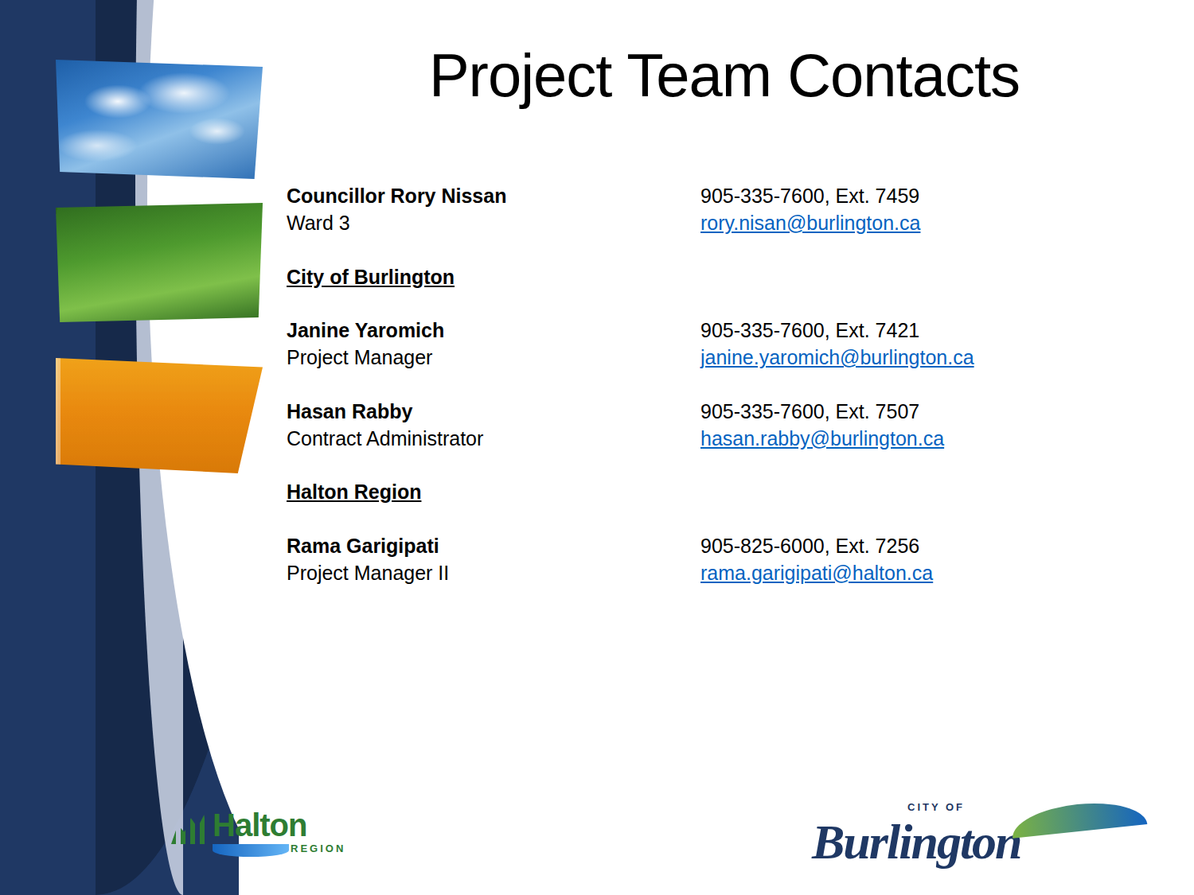Project Team Contacts
| Councillor Rory Nissan | 905-335-7600, Ext. 7459 |
| Ward 3 | rory.nisan@burlington.ca |
| City of Burlington | |
| Janine Yaromich | 905-335-7600, Ext. 7421 |
| Project Manager | janine.yaromich@burlington.ca |
| Hasan Rabby | 905-335-7600, Ext. 7507 |
| Contract Administrator | hasan.rabby@burlington.ca |
| Halton Region | |
| Rama Garigipati | 905-825-6000, Ext. 7256 |
| Project Manager II | rama.garigipati@halton.ca |
Halton
REGION
CITY OF
Burlington